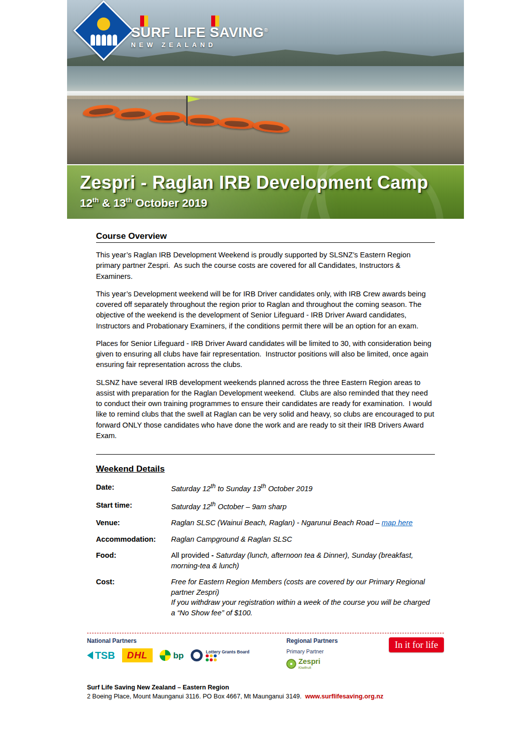SURF LIFE SAVING®
NEW ZEALAND
Zespri - Raglan IRB Development Camp
12th & 13th October 2019
Course Overview
This year’s Raglan IRB Development Weekend is proudly supported by SLSNZ’s Eastern Region primary partner Zespri. As such the course costs are covered for all Candidates, Instructors & Examiners.
This year’s Development weekend will be for IRB Driver candidates only, with IRB Crew awards being covered off separately throughout the region prior to Raglan and throughout the coming season. The objective of the weekend is the development of Senior Lifeguard - IRB Driver Award candidates, Instructors and Probationary Examiners, if the conditions permit there will be an option for an exam.
Places for Senior Lifeguard - IRB Driver Award candidates will be limited to 30, with consideration being given to ensuring all clubs have fair representation. Instructor positions will also be limited, once again ensuring fair representation across the clubs.
SLSNZ have several IRB development weekends planned across the three Eastern Region areas to assist with preparation for the Raglan Development weekend. Clubs are also reminded that they need to conduct their own training programmes to ensure their candidates are ready for examination. I would like to remind clubs that the swell at Raglan can be very solid and heavy, so clubs are encouraged to put forward ONLY those candidates who have done the work and are ready to sit their IRB Drivers Award Exam.
Weekend Details
| Date: | Saturday 12 th to Sunday 13 th October 2019 |
| Start time: | Saturday 12 th October – 9am sharp |
| Venue: | Raglan SLSC (Wainui Beach, Raglan) - Ngarunui Beach Road – map here |
| Accommodation: | Raglan Campground & Raglan SLSC |
| Food: | All provided - Saturday (lunch, afternoon tea & Dinner), Sunday (breakfast, morning-tea & lunch) |
| Cost: | Free for Eastern Region Members (costs are covered by our Primary Regional partner Zespri) If you withdraw your registration within a week of the course you will be charged a “No Show fee” of $100. |
National Partners
TSB
DHL
bp
Lottery Grants Board
Regional Partners
Primary Partner
ZespriKiwifruit
In it for life
Surf Life Saving New Zealand – Eastern Region
2 Boeing Place, Mount Maunganui 3116. PO Box 4667, Mt Maunganui 3149. www.surflifesaving.org.nz